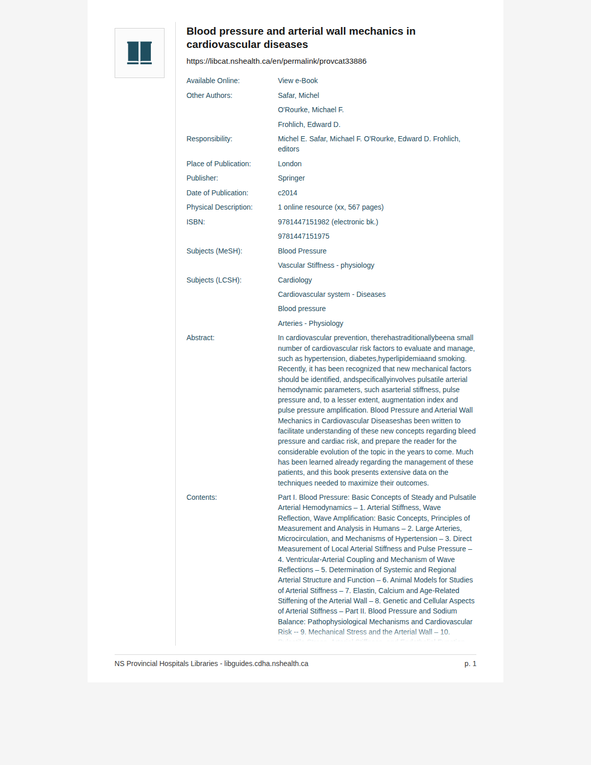Blood pressure and arterial wall mechanics in cardiovascular diseases
https://libcat.nshealth.ca/en/permalink/provcat33886
| Available Online: | View e-Book |
| Other Authors: | Safar, Michel O'Rourke, Michael F. Frohlich, Edward D. |
| Responsibility: | Michel E. Safar, Michael F. O'Rourke, Edward D. Frohlich, editors |
| Place of Publication: | London |
| Publisher: | Springer |
| Date of Publication: | c2014 |
| Physical Description: | 1 online resource (xx, 567 pages) |
| ISBN: | 9781447151982 (electronic bk.) 9781447151975 |
| Subjects (MeSH): | Blood Pressure Vascular Stiffness - physiology |
| Subjects (LCSH): | Cardiology Cardiovascular system - Diseases Blood pressure Arteries - Physiology |
| Abstract: | In cardiovascular prevention, therehastraditionallybeena small number of cardiovascular risk factors to evaluate and manage, such as hypertension, diabetes,hyperlipidemiaand smoking. Recently, it has been recognized that new mechanical factors should be identified, andspecificallyinvolves pulsatile arterial hemodynamic parameters, such asarterial stiffness, pulse pressure and, to a lesser extent, augmentation index and pulse pressure amplification. Blood Pressure and Arterial Wall Mechanics in Cardiovascular Diseaseshas been written to facilitate understanding of these new concepts regarding bleed pressure and cardiac risk, and prepare the reader for the considerable evolution of the topic in the years to come. Much has been learned already regarding the management of these patients, and this book presents extensive data on the techniques needed to maximize their outcomes. |
| Contents: | Part I. Blood Pressure: Basic Concepts of Steady and Pulsatile Arterial Hemodynamics – 1. Arterial Stiffness, Wave Reflection, Wave Amplification: Basic Concepts, Principles of Measurement and Analysis in Humans – 2. Large Arteries, Microcirculation, and Mechanisms of Hypertension – 3. Direct Measurement of Local Arterial Stiffness and Pulse Pressure – 4. Ventricular-Arterial Coupling and Mechanism of Wave Reflections – 5. Determination of Systemic and Regional Arterial Structure and Function – 6. Animal Models for Studies of Arterial Stiffness – 7. Elastin, Calcium and Age-Related Stiffening of the Arterial Wall – 8. Genetic and Cellular Aspects of Arterial Stiffness – Part II. Blood Pressure and Sodium Balance: Pathophysiological Mechanisms and Cardiovascular Risk -- 9. Mechanical Stress and the Arterial Wall – 10. Pulsatile Stress, Arterial Stiffness, and Endothelial Function – 11. Hypoxia, Arterial Blood Pressure, and Microcirculation – 12. The Reality of Aging Viewed from the Arterial Wall – 13. Emerging Aspects of Angiotensin Biology and Their Potential Role in the Vasculature – 14. Arterial Stiffness and the Sympathetic Nervous System – 15. Oxidative Stress and Hypertension – 16. Heart Failure with Preserved Ejection |
NS Provincial Hospitals Libraries - libguides.cdha.nshealth.ca
p. 1